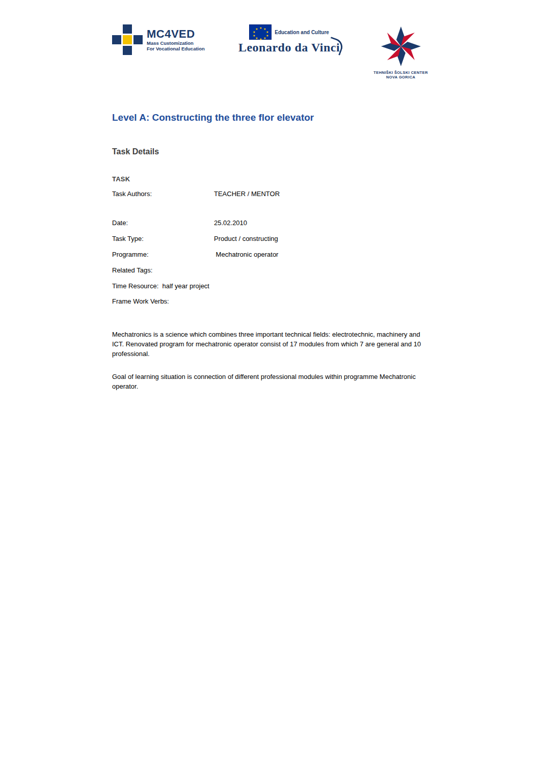MC4VED
Mass Customization
For Vocational Education
★ ★ ★ ★ ★ ★ ★ ★ ★ ★
Education and Culture
Leonardo da Vinci
TEHNIŠKI ŠOLSKI CENTER
NOVA GORICA
Level A: Constructing the three flor elevator
Task Details
TASK
| Task Authors: | TEACHER / MENTOR |
| Date: | 25.02.2010 |
| Task Type: | Product / constructing |
| Programme: | Mechatronic operator |
| Related Tags: | |
| Time Resource: half year project |
| Frame Work Verbs: |
Mechatronics is a science which combines three important technical fields: electrotechnic, machinery and ICT. Renovated program for mechatronic operator consist of 17 modules from which 7 are general and 10 professional.
Goal of learning situation is connection of different professional modules within programme Mechatronic operator.